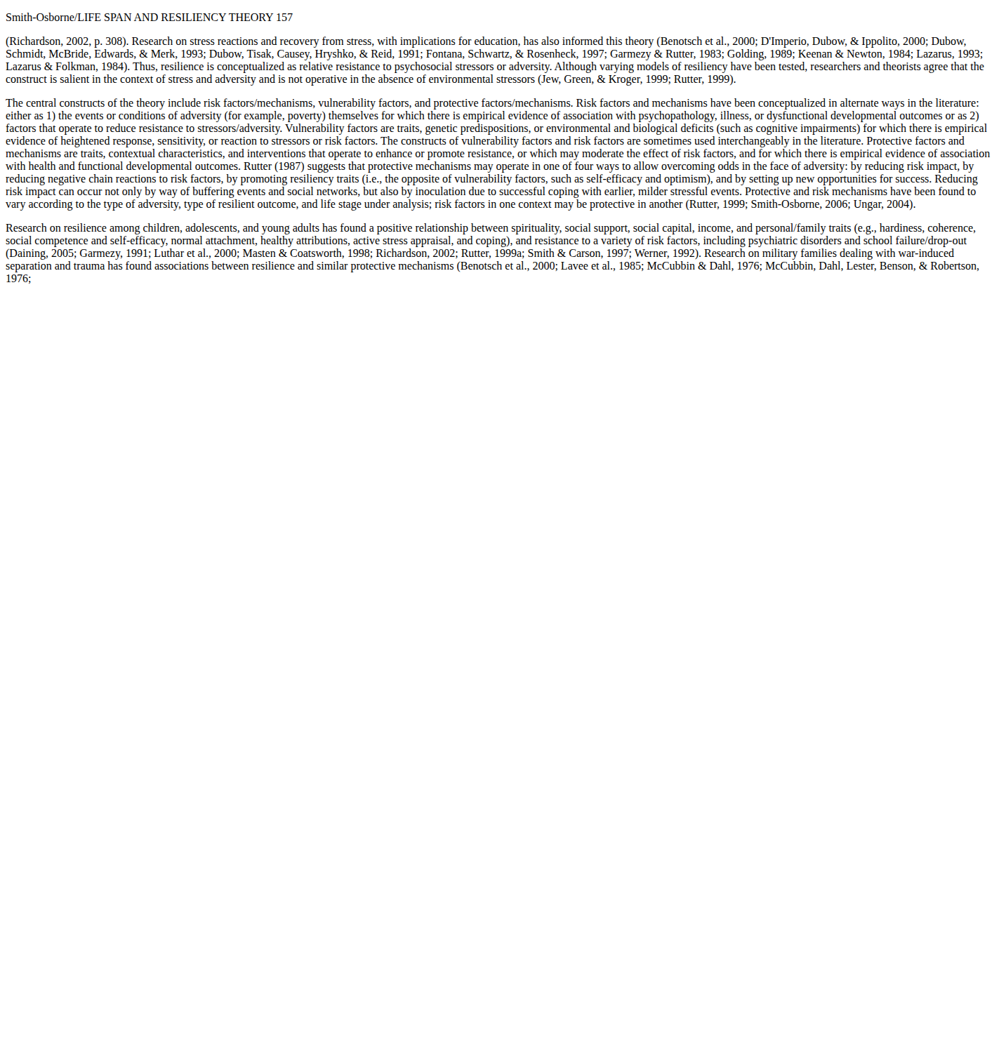Smith-Osborne/LIFE SPAN AND RESILIENCY THEORY 157
(Richardson, 2002, p. 308). Research on stress reactions and recovery from stress, with implications for education, has also informed this theory (Benotsch et al., 2000; D'Imperio, Dubow, & Ippolito, 2000; Dubow, Schmidt, McBride, Edwards, & Merk, 1993; Dubow, Tisak, Causey, Hryshko, & Reid, 1991; Fontana, Schwartz, & Rosenheck, 1997; Garmezy & Rutter, 1983; Golding, 1989; Keenan & Newton, 1984; Lazarus, 1993; Lazarus & Folkman, 1984). Thus, resilience is conceptualized as relative resistance to psychosocial stressors or adversity. Although varying models of resiliency have been tested, researchers and theorists agree that the construct is salient in the context of stress and adversity and is not operative in the absence of environmental stressors (Jew, Green, & Kroger, 1999; Rutter, 1999).
The central constructs of the theory include risk factors/mechanisms, vulnerability factors, and protective factors/mechanisms. Risk factors and mechanisms have been conceptualized in alternate ways in the literature: either as 1) the events or conditions of adversity (for example, poverty) themselves for which there is empirical evidence of association with psychopathology, illness, or dysfunctional developmental outcomes or as 2) factors that operate to reduce resistance to stressors/adversity. Vulnerability factors are traits, genetic predispositions, or environmental and biological deficits (such as cognitive impairments) for which there is empirical evidence of heightened response, sensitivity, or reaction to stressors or risk factors. The constructs of vulnerability factors and risk factors are sometimes used interchangeably in the literature. Protective factors and mechanisms are traits, contextual characteristics, and interventions that operate to enhance or promote resistance, or which may moderate the effect of risk factors, and for which there is empirical evidence of association with health and functional developmental outcomes. Rutter (1987) suggests that protective mechanisms may operate in one of four ways to allow overcoming odds in the face of adversity: by reducing risk impact, by reducing negative chain reactions to risk factors, by promoting resiliency traits (i.e., the opposite of vulnerability factors, such as self-efficacy and optimism), and by setting up new opportunities for success. Reducing risk impact can occur not only by way of buffering events and social networks, but also by inoculation due to successful coping with earlier, milder stressful events. Protective and risk mechanisms have been found to vary according to the type of adversity, type of resilient outcome, and life stage under analysis; risk factors in one context may be protective in another (Rutter, 1999; Smith-Osborne, 2006; Ungar, 2004).
Research on resilience among children, adolescents, and young adults has found a positive relationship between spirituality, social support, social capital, income, and personal/family traits (e.g., hardiness, coherence, social competence and self-efficacy, normal attachment, healthy attributions, active stress appraisal, and coping), and resistance to a variety of risk factors, including psychiatric disorders and school failure/drop-out (Daining, 2005; Garmezy, 1991; Luthar et al., 2000; Masten & Coatsworth, 1998; Richardson, 2002; Rutter, 1999a; Smith & Carson, 1997; Werner, 1992). Research on military families dealing with war-induced separation and trauma has found associations between resilience and similar protective mechanisms (Benotsch et al., 2000; Lavee et al., 1985; McCubbin & Dahl, 1976; McCubbin, Dahl, Lester, Benson, & Robertson, 1976;